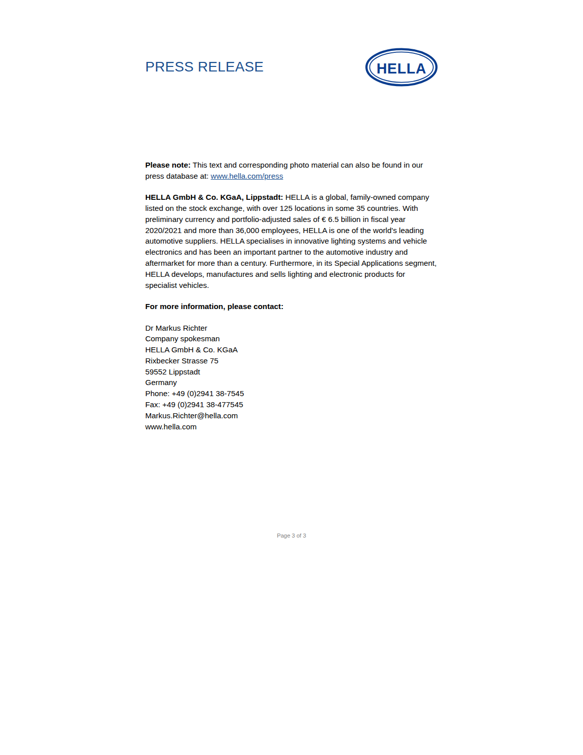PRESS RELEASE
HELLA
Please note: This text and corresponding photo material can also be found in our press database at: www.hella.com/press
HELLA GmbH & Co. KGaA, Lippstadt: HELLA is a global, family-owned company listed on the stock exchange, with over 125 locations in some 35 countries. With preliminary currency and portfolio-adjusted sales of € 6.5 billion in fiscal year 2020/2021 and more than 36,000 employees, HELLA is one of the world's leading automotive suppliers. HELLA specialises in innovative lighting systems and vehicle electronics and has been an important partner to the automotive industry and aftermarket for more than a century. Furthermore, in its Special Applications segment, HELLA develops, manufactures and sells lighting and electronic products for specialist vehicles.
For more information, please contact:
Dr Markus Richter
Company spokesman
HELLA GmbH & Co. KGaA
Rixbecker Strasse 75
59552 Lippstadt
Germany
Phone: +49 (0)2941 38-7545
Fax: +49 (0)2941 38-477545
Markus.Richter@hella.com
www.hella.com
Page 3 of 3